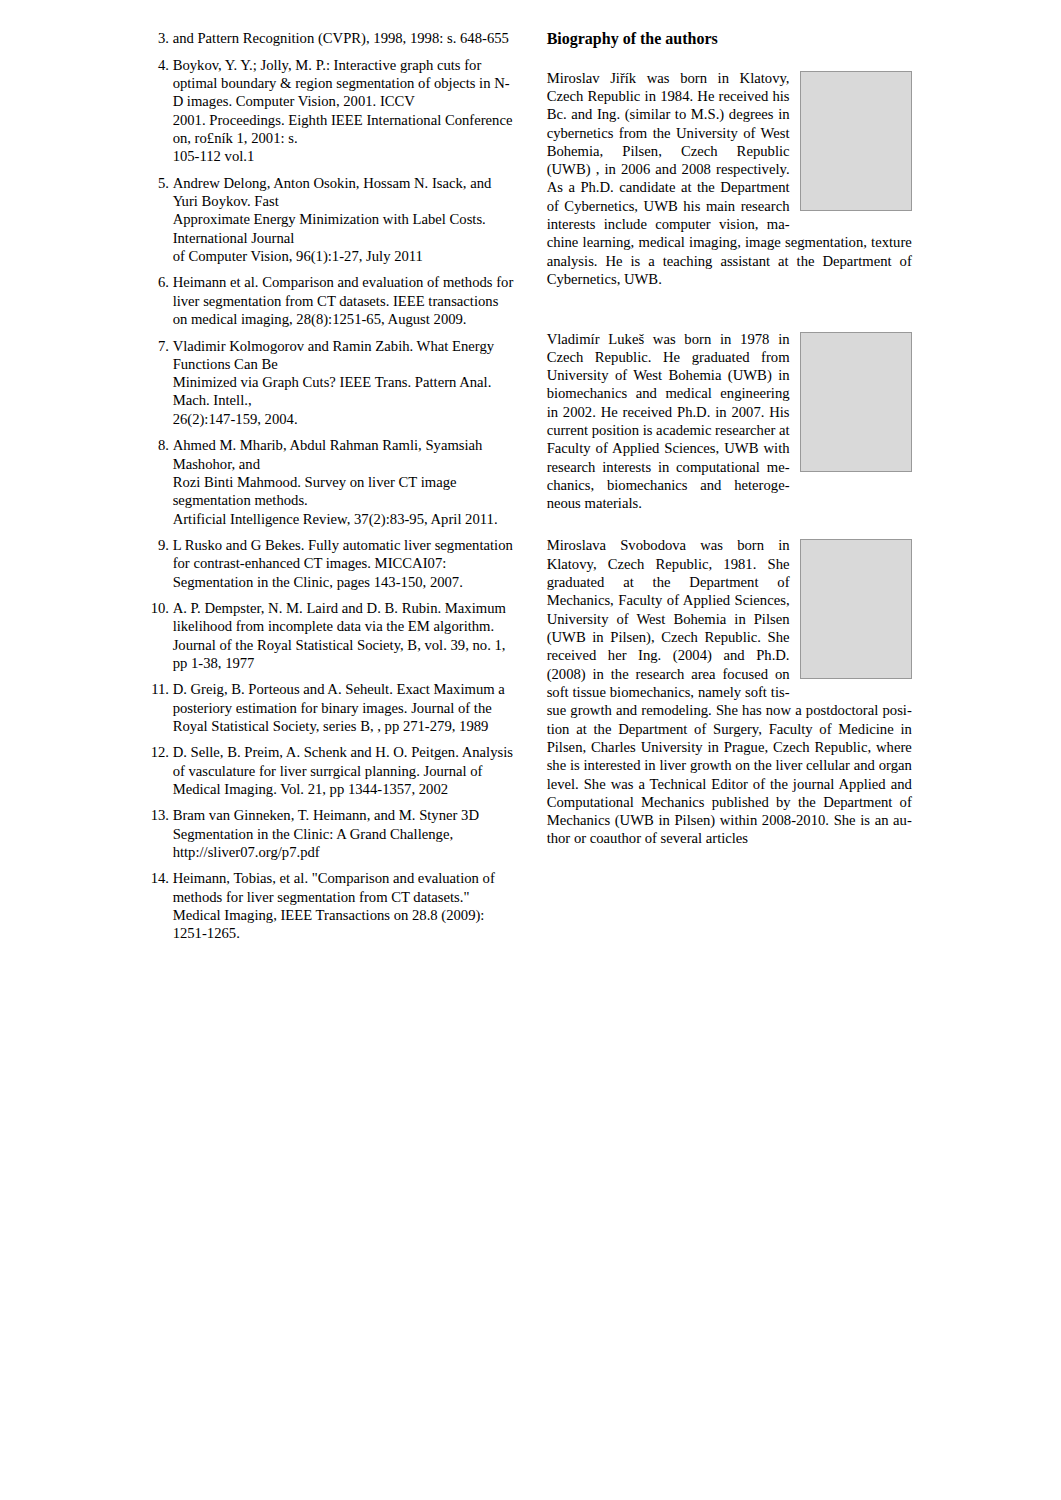and Pattern Recognition (CVPR), 1998, 1998: s. 648-655
Boykov, Y. Y.; Jolly, M. P.: Interactive graph cuts for optimal boundary & region segmentation of objects in N-D images. Computer Vision, 2001. ICCV
2001. Proceedings. Eighth IEEE International Conference on, ro£ník 1, 2001: s.
105-112 vol.1
Andrew Delong, Anton Osokin, Hossam N. Isack, and Yuri Boykov. Fast
Approximate Energy Minimization with Label Costs. International Journal
of Computer Vision, 96(1):1-27, July 2011
Heimann et al. Comparison and evaluation of methods for liver segmentation from CT datasets. IEEE transactions on medical imaging, 28(8):1251-65, August 2009.
Vladimir Kolmogorov and Ramin Zabih. What Energy Functions Can Be
Minimized via Graph Cuts? IEEE Trans. Pattern Anal. Mach. Intell.,
26(2):147-159, 2004.
Ahmed M. Mharib, Abdul Rahman Ramli, Syamsiah Mashohor, and
Rozi Binti Mahmood. Survey on liver CT image segmentation methods.
Artificial Intelligence Review, 37(2):83-95, April 2011.
L Rusko and G Bekes. Fully automatic liver segmentation for contrast-enhanced CT images. MICCAI07: Segmentation in the Clinic, pages 143-150, 2007.
A. P. Dempster, N. M. Laird and D. B. Rubin. Maximum likelihood from incomplete data via the EM algorithm. Journal of the Royal Statistical Society, B, vol. 39, no. 1, pp 1-38, 1977
D. Greig, B. Porteous and A. Seheult. Exact Maximum a posteriory estimation for binary images. Journal of the Royal Statistical Society, series B, , pp 271-279, 1989
D. Selle, B. Preim, A. Schenk and H. O. Peitgen. Analysis of vasculature for liver surrgical planning. Journal of Medical Imaging. Vol. 21, pp 1344-1357, 2002
Bram van Ginneken, T. Heimann, and M. Styner 3D Segmentation in the Clinic: A Grand Challenge, http://sliver07.org/p7.pdf
Heimann, Tobias, et al. "Comparison and evaluation of methods for liver segmentation from CT datasets." Medical Imaging, IEEE Transactions on 28.8 (2009): 1251-1265.
Biography of the authors
Miroslav Jiřík was born in Klatovy, Czech Republic in 1984. He received his Bc. and Ing. (similar to M.S.) degrees in cybernetics from the University of West Bohemia, Pilsen, Czech Republic (UWB) , in 2006 and 2008 respectively. As a Ph.D. candidate at the Department of Cybernetics, UWB his main research interests include computer vision, machine learning, medical imaging, image segmentation, texture analysis. He is a teaching assistant at the Department of Cybernetics, UWB.
Vladimír Lukeš was born in 1978 in Czech Republic. He graduated from University of West Bohemia (UWB) in biomechanics and medical engineering in 2002. He received Ph.D. in 2007. His current position is academic researcher at Faculty of Applied Sciences, UWB with research interests in computational mechanics, biomechanics and heterogeneous materials.
Miroslava Svobodova was born in Klatovy, Czech Republic, 1981. She graduated at the Department of Mechanics, Faculty of Applied Sciences, University of West Bohemia in Pilsen (UWB in Pilsen), Czech Republic. She received her Ing. (2004) and Ph.D. (2008) in the research area focused on soft tissue biomechanics, namely soft tissue growth and remodeling. She has now a postdoctoral position at the Department of Surgery, Faculty of Medicine in Pilsen, Charles University in Prague, Czech Republic, where she is interested in liver growth on the liver cellular and organ level. She was a Technical Editor of the journal Applied and Computational Mechanics published by the Department of Mechanics (UWB in Pilsen) within 2008-2010. She is an author or coauthor of several articles